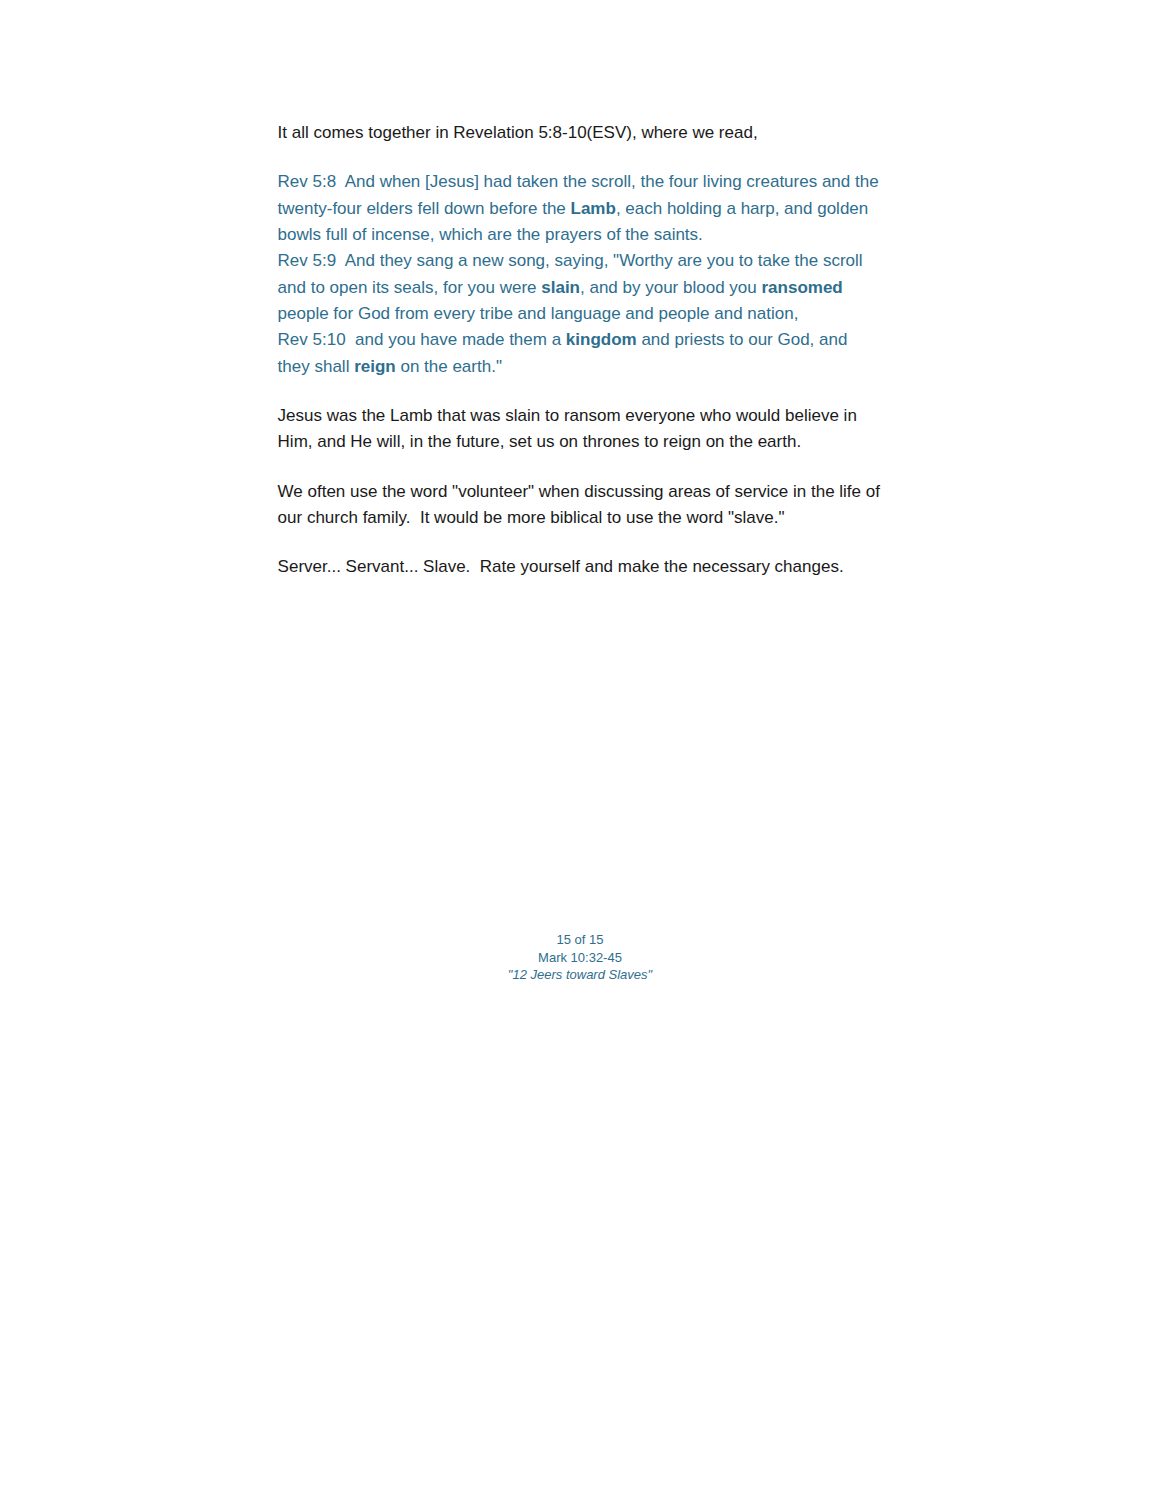It all comes together in Revelation 5:8-10(ESV), where we read,
Rev 5:8 And when [Jesus] had taken the scroll, the four living creatures and the twenty-four elders fell down before the Lamb, each holding a harp, and golden bowls full of incense, which are the prayers of the saints.
Rev 5:9 And they sang a new song, saying, "Worthy are you to take the scroll and to open its seals, for you were slain, and by your blood you ransomed people for God from every tribe and language and people and nation,
Rev 5:10 and you have made them a kingdom and priests to our God, and they shall reign on the earth."
Jesus was the Lamb that was slain to ransom everyone who would believe in Him, and He will, in the future, set us on thrones to reign on the earth.
We often use the word "volunteer" when discussing areas of service in the life of our church family. It would be more biblical to use the word "slave."
Server... Servant... Slave. Rate yourself and make the necessary changes.
15 of 15
Mark 10:32-45
"12 Jeers toward Slaves"